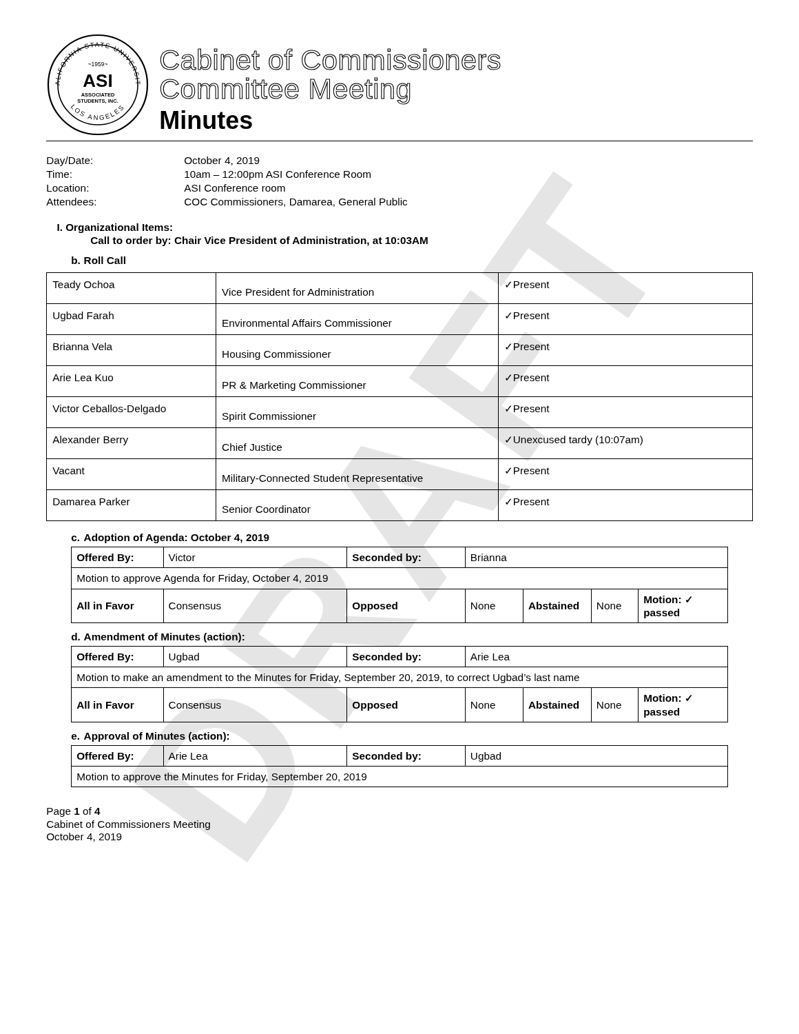DRAFT
CALIFORNIA STATE UNIVERSITY LOS ANGELES ~1959~ ASI ASSOCIATED STUDENTS, INC.
Cabinet of Commissioners
Committee Meeting
Minutes
| Day/Date: | October 4, 2019 |
| Time: | 10am – 12:00pm ASI Conference Room |
| Location: | ASI Conference room |
| Attendees: | COC Commissioners, Damarea, General Public |
Organizational Items:
Call to order by: Chair Vice President of Administration, at 10:03AM
b. Roll Call
| Teady Ochoa | Vice President for Administration | ✓ Present |
| Ugbad Farah | Environmental Affairs Commissioner | ✓ Present |
| Brianna Vela | Housing Commissioner | ✓ Present |
| Arie Lea Kuo | PR & Marketing Commissioner | ✓ Present |
| Victor Ceballos-Delgado | Spirit Commissioner | ✓ Present |
| Alexander Berry | Chief Justice | ✓ Unexcused tardy (10:07am) |
| Vacant | Military-Connected Student Representative | ✓ Present |
| Damarea Parker | Senior Coordinator | ✓ Present |
c. Adoption of Agenda: October 4, 2019
| Offered By: | Victor | Seconded by: | Brianna |
| Motion to approve Agenda for Friday, October 4, 2019 |
| All in Favor | Consensus | Opposed | / None / Abstained / None / Motion: ✓ passed / |
d. Amendment of Minutes (action):
| Offered By: | Ugbad | Seconded by: | Arie Lea |
| Motion to make an amendment to the Minutes for Friday, September 20, 2019, to correct Ugbad’s last name |
| All in Favor | Consensus | Opposed | / None / Abstained / None / Motion: ✓ passed / |
e. Approval of Minutes (action):
| Offered By: | Arie Lea | Seconded by: | Ugbad |
| Motion to approve the Minutes for Friday, September 20, 2019 |
Page 1 of 4
Cabinet of Commissioners Meeting
October 4, 2019